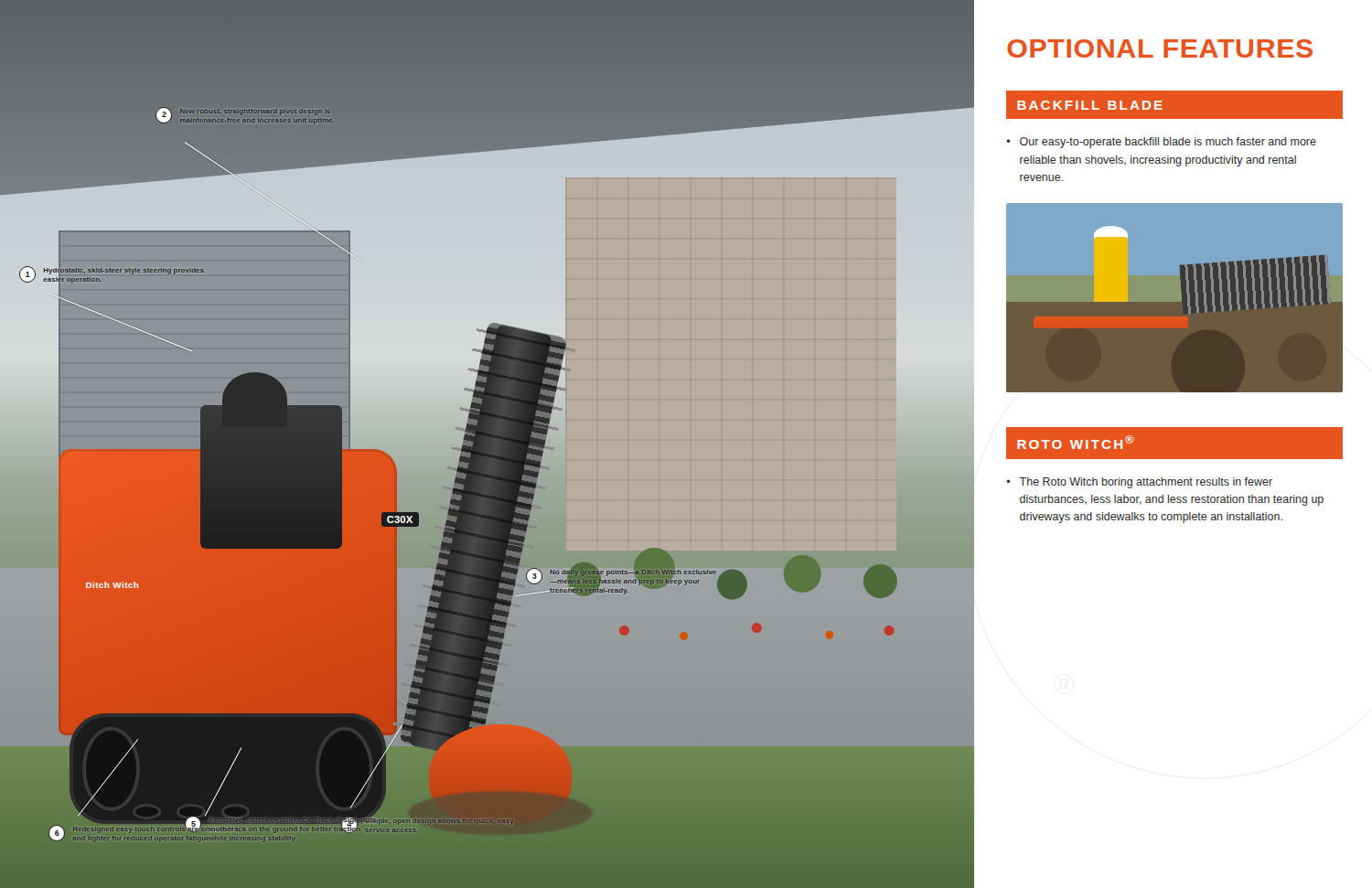C30X
1
Hydrostatic, skid-steer style steering provides easier operation.
2
New robust, straightforward pivot design is maintenance-free and increases unit uptime.
3
No daily grease points—a Ditch Witch exclusive—means less hassle and prep to keep your trenchers rental-ready.
4
Simple, open design allows for quick, easy service access.
5
Exclusive, patent-pending CX Track design puts more track on the ground for better traction while increasing stability.
6
Redesigned easy-touch controls are smoother and lighter for reduced operator fatigue.
OPTIONAL FEATURES
BACKFILL BLADE
Our easy-to-operate backfill blade is much faster and more reliable than shovels, increasing productivity and rental revenue.
ROTO WITCH®
The Roto Witch boring attachment results in fewer disturbances, less labor, and less restoration than tearing up driveways and sidewalks to complete an installation.